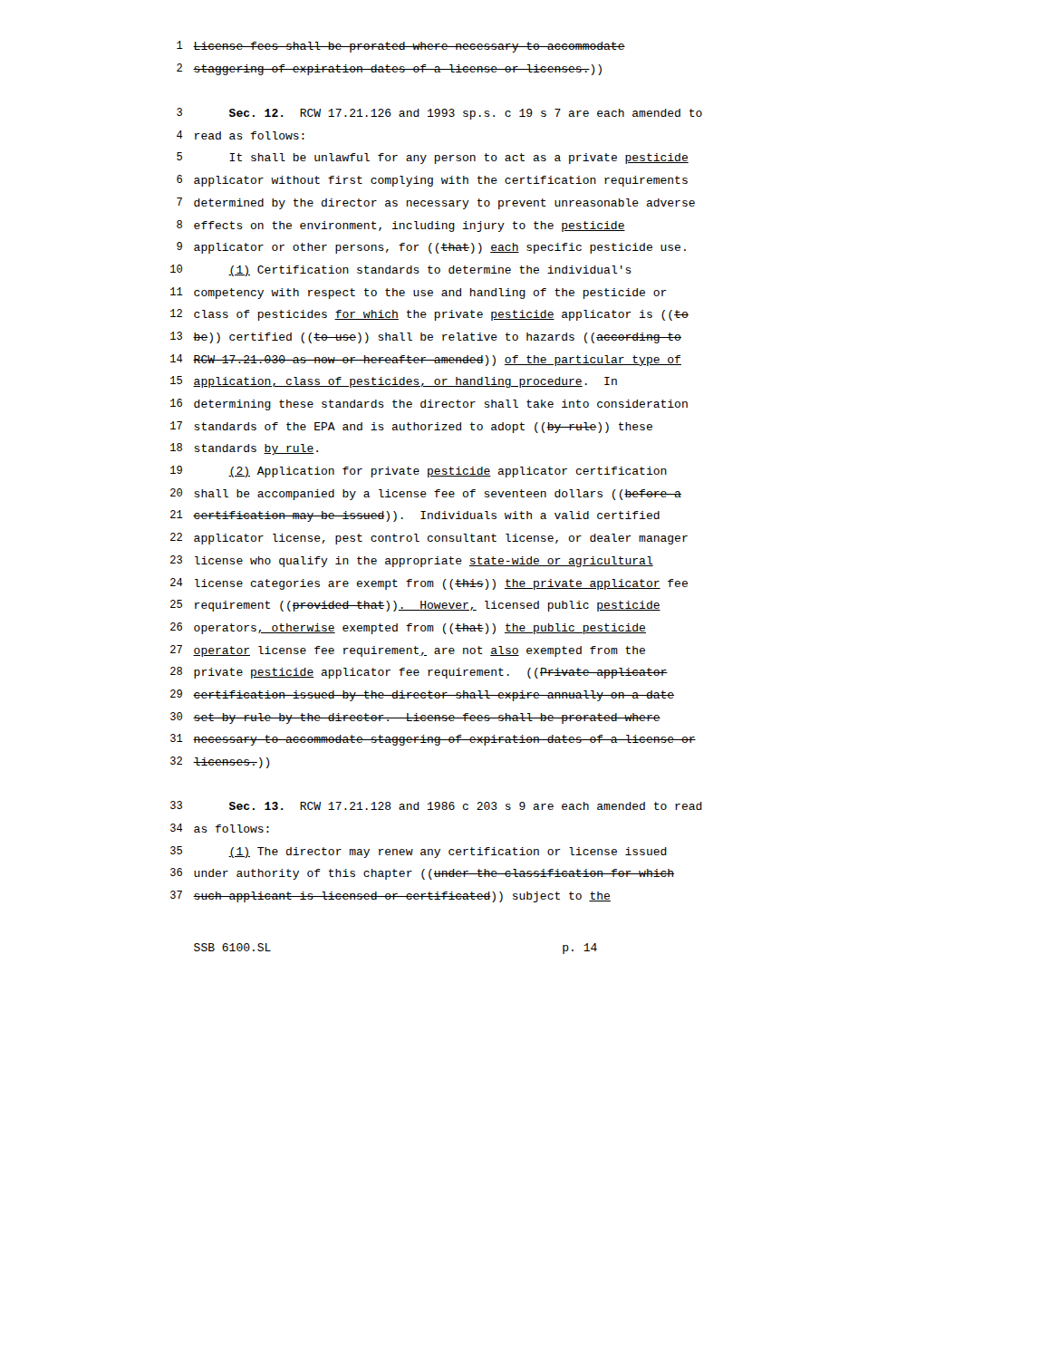1 License fees shall be prorated where necessary to accommodate
2 staggering of expiration dates of a license or licenses.))
3 Sec. 12. RCW 17.21.126 and 1993 sp.s. c 19 s 7 are each amended to
4read as follows:
5 It shall be unlawful for any person to act as a private pesticide
6applicator without first complying with the certification requirements
7determined by the director as necessary to prevent unreasonable adverse
8effects on the environment, including injury to the pesticide
9applicator or other persons, for ((that)) each specific pesticide use.
10 (1) Certification standards to determine the individual's
11competency with respect to the use and handling of the pesticide or
12class of pesticides for which the private pesticide applicator is ((to
13 be)) certified ((to use)) shall be relative to hazards ((according to
14 RCW 17.21.030 as now or hereafter amended)) of the particular type of
15 application, class of pesticides, or handling procedure. In
16determining these standards the director shall take into consideration
17standards of the EPA and is authorized to adopt ((by rule)) these
18standards by rule.
19 (2) Application for private pesticide applicator certification
20shall be accompanied by a license fee of seventeen dollars ((before a
21 certification may be issued)). Individuals with a valid certified
22applicator license, pest control consultant license, or dealer manager
23license who qualify in the appropriate state-wide or agricultural
24license categories are exempt from ((this)) the private applicator fee
25requirement ((provided that)). However, licensed public pesticide
26operators, otherwise exempted from ((that)) the public pesticide
27 operator license fee requirement, are not also exempted from the
28private pesticide applicator fee requirement. ((Private applicator
29 certification issued by the director shall expire annually on a date
30 set by rule by the director. License fees shall be prorated where
31 necessary to accommodate staggering of expiration dates of a license or
32 licenses.))
33 Sec. 13. RCW 17.21.128 and 1986 c 203 s 9 are each amended to read
34as follows:
35 (1) The director may renew any certification or license issued
36under authority of this chapter ((under the classification for which
37 such applicant is licensed or certificated)) subject to the
SSB 6100.SL p. 14